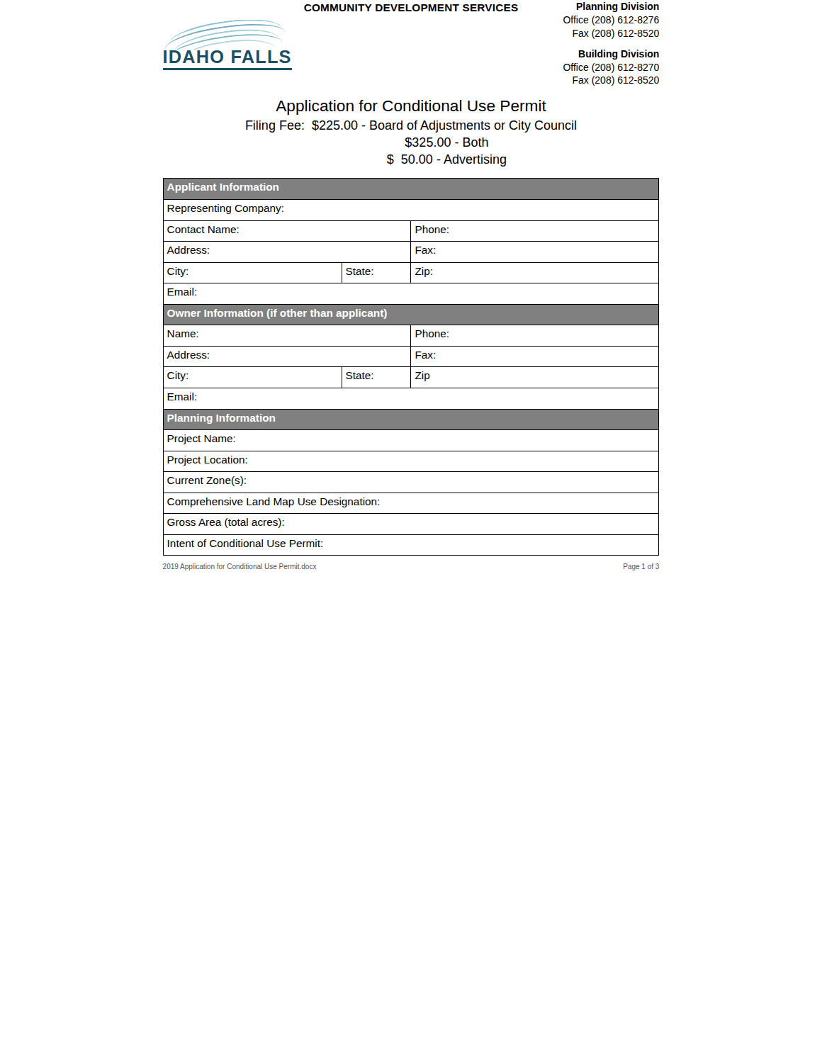COMMUNITY DEVELOPMENT SERVICES
Planning Division
Office (208) 612-8276
Fax (208) 612-8520
Building Division
Office (208) 612-8270
Fax (208) 612-8520
IDAHO FALLS
Application for Conditional Use Permit
Filing Fee: $225.00 - Board of Adjustments or City Council
$325.00 - Both
$ 50.00 - Advertising
| Applicant Information |
| Representing Company: |
| Contact Name: | Phone: |
| Address: | Fax: |
| City: | State: | Zip: |
| Email: |
| Owner Information (if other than applicant) |
| Name: | Phone: |
| Address: | Fax: |
| City: | State: | Zip |
| Email: |
| Planning Information |
| Project Name: |
| Project Location: |
| Current Zone(s): |
| Comprehensive Land Map Use Designation: |
| Gross Area (total acres): |
| Intent of Conditional Use Permit: |
2019 Application for Conditional Use Permit.docx
Page 1 of 3